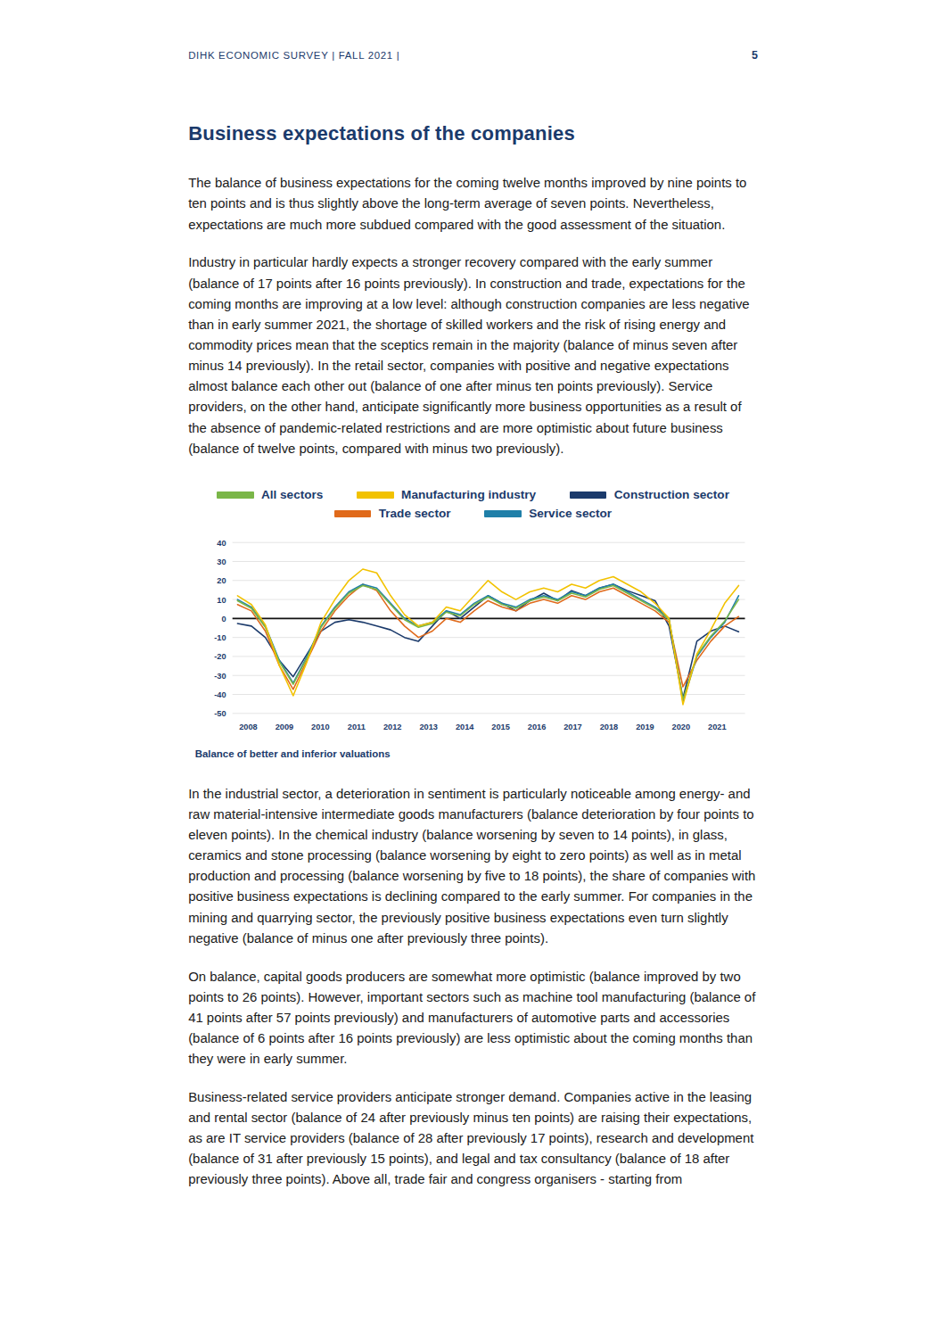DIHK Economic Survey | Fall 2021 | 5
Business expectations of the companies
The balance of business expectations for the coming twelve months improved by nine points to ten points and is thus slightly above the long-term average of seven points. Nevertheless, expectations are much more subdued compared with the good assessment of the situation.
Industry in particular hardly expects a stronger recovery compared with the early summer (balance of 17 points after 16 points previously). In construction and trade, expectations for the coming months are improving at a low level: although construction companies are less negative than in early summer 2021, the shortage of skilled workers and the risk of rising energy and commodity prices mean that the sceptics remain in the majority (balance of minus seven after minus 14 previously). In the retail sector, companies with positive and negative expectations almost balance each other out (balance of one after minus ten points previously). Service providers, on the other hand, anticipate significantly more business opportunities as a result of the absence of pandemic-related restrictions and are more optimistic about future business (balance of twelve points, compared with minus two previously).
All sectors Manufacturing industry Construction sector Trade sector Service sector
40 30 20 10 0 -10 -20 -30 -40 -50 2008 2009 2010 2011 2012 2013 2014 2015 2016 2017 2018 2019 2020 2021
Balance of better and inferior valuations
In the industrial sector, a deterioration in sentiment is particularly noticeable among energy- and raw material-intensive intermediate goods manufacturers (balance deterioration by four points to eleven points). In the chemical industry (balance worsening by seven to 14 points), in glass, ceramics and stone processing (balance worsening by eight to zero points) as well as in metal production and processing (balance worsening by five to 18 points), the share of companies with positive business expectations is declining compared to the early summer. For companies in the mining and quarrying sector, the previously positive business expectations even turn slightly negative (balance of minus one after previously three points).
On balance, capital goods producers are somewhat more optimistic (balance improved by two points to 26 points). However, important sectors such as machine tool manufacturing (balance of 41 points after 57 points previously) and manufacturers of automotive parts and accessories (balance of 6 points after 16 points previously) are less optimistic about the coming months than they were in early summer.
Business-related service providers anticipate stronger demand. Companies active in the leasing and rental sector (balance of 24 after previously minus ten points) are raising their expectations, as are IT service providers (balance of 28 after previously 17 points), research and development (balance of 31 after previously 15 points), and legal and tax consultancy (balance of 18 after previously three points). Above all, trade fair and congress organisers - starting from